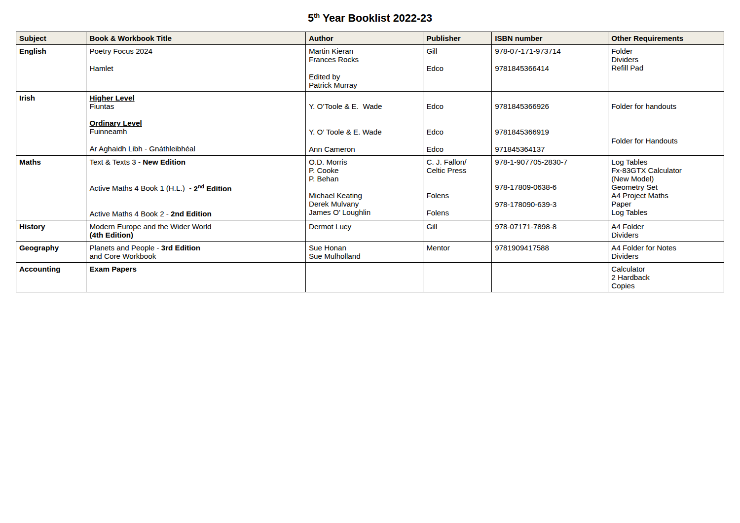5th Year Booklist 2022-23
| Subject | Book & Workbook Title | Author | Publisher | ISBN number | Other Requirements |
| --- | --- | --- | --- | --- | --- |
| English | Poetry Focus 2024 Hamlet | Martin Kieran Frances Rocks Edited by Patrick Murray | Gill Edco | 978-07-171-973714 9781845366414 | Folder Dividers Refill Pad |
| Irish | Higher Level Fiuntas Ordinary Level Fuinneamh Ar Aghaidh Libh - Gnáthleibhéal | Y. O’Toole & E. Wade Y. O’ Toole & E. Wade Ann Cameron | Edco Edco Edco | 9781845366926 9781845366919 971845364137 | Folder for handouts Folder for Handouts |
| Maths | Text & Texts 3 - New Edition Active Maths 4 Book 1 (H.L.) - 2 nd Edition Active Maths 4 Book 2 - 2nd Edition | O.D. Morris P. Cooke P. Behan Michael Keating Derek Mulvany James O’ Loughlin | C. J. Fallon/ Celtic Press Folens Folens | 978-1-907705-2830-7 978-17809-0638-6 978-178090-639-3 | Log Tables Fx-83GTX Calculator (New Model) Geometry Set A4 Project Maths Paper Log Tables |
| History | Modern Europe and the Wider World (4th Edition) | Dermot Lucy | Gill | 978-07171-7898-8 | A4 Folder Dividers |
| Geography | Planets and People - 3rd Edition and Core Workbook | Sue Honan Sue Mulholland | Mentor | 9781909417588 | A4 Folder for Notes Dividers |
| Accounting | Exam Papers | | | | Calculator 2 Hardback Copies |